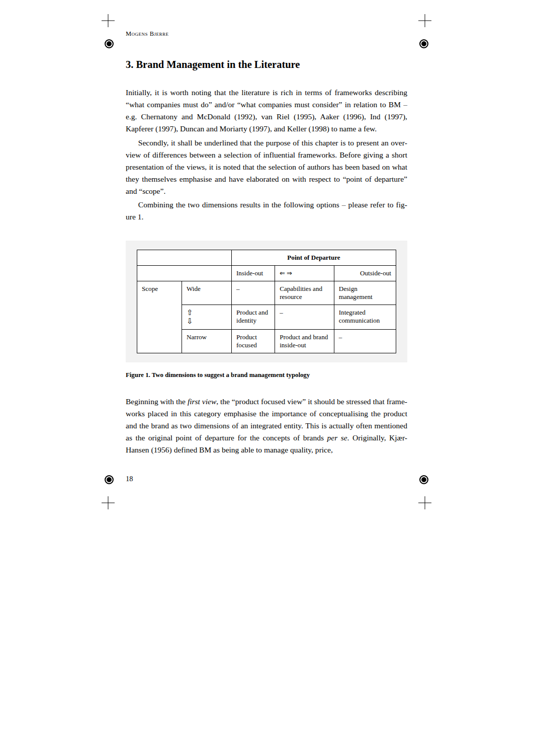Mogens Bjerre
3. Brand Management in the Literature
Initially, it is worth noting that the literature is rich in terms of frameworks describing “what companies must do” and/or “what companies must consider” in relation to BM – e.g. Chernatony and McDonald (1992), van Riel (1995), Aaker (1996), Ind (1997), Kapferer (1997), Duncan and Moriarty (1997), and Keller (1998) to name a few.
Secondly, it shall be underlined that the purpose of this chapter is to present an overview of differences between a selection of influential frameworks. Before giving a short presentation of the views, it is noted that the selection of authors has been based on what they themselves emphasise and have elaborated on with respect to “point of departure” and “scope”.
Combining the two dimensions results in the following options – please refer to figure 1.
| | Point of Departure |
| | Inside-out | ⇐ ⇒ | Outside-out |
| Scope | Wide | – | Capabilities and resource | Design management |
| ⇧ ⇩ | Product and identity | – | Integrated communication |
| Narrow | Product focused | Product and brand inside-out | – |
Figure 1. Two dimensions to suggest a brand management typology
Beginning with the first view, the “product focused view” it should be stressed that frameworks placed in this category emphasise the importance of conceptualising the product and the brand as two dimensions of an integrated entity. This is actually often mentioned as the original point of departure for the concepts of brands per se. Originally, Kjær-Hansen (1956) defined BM as being able to manage quality, price,
18